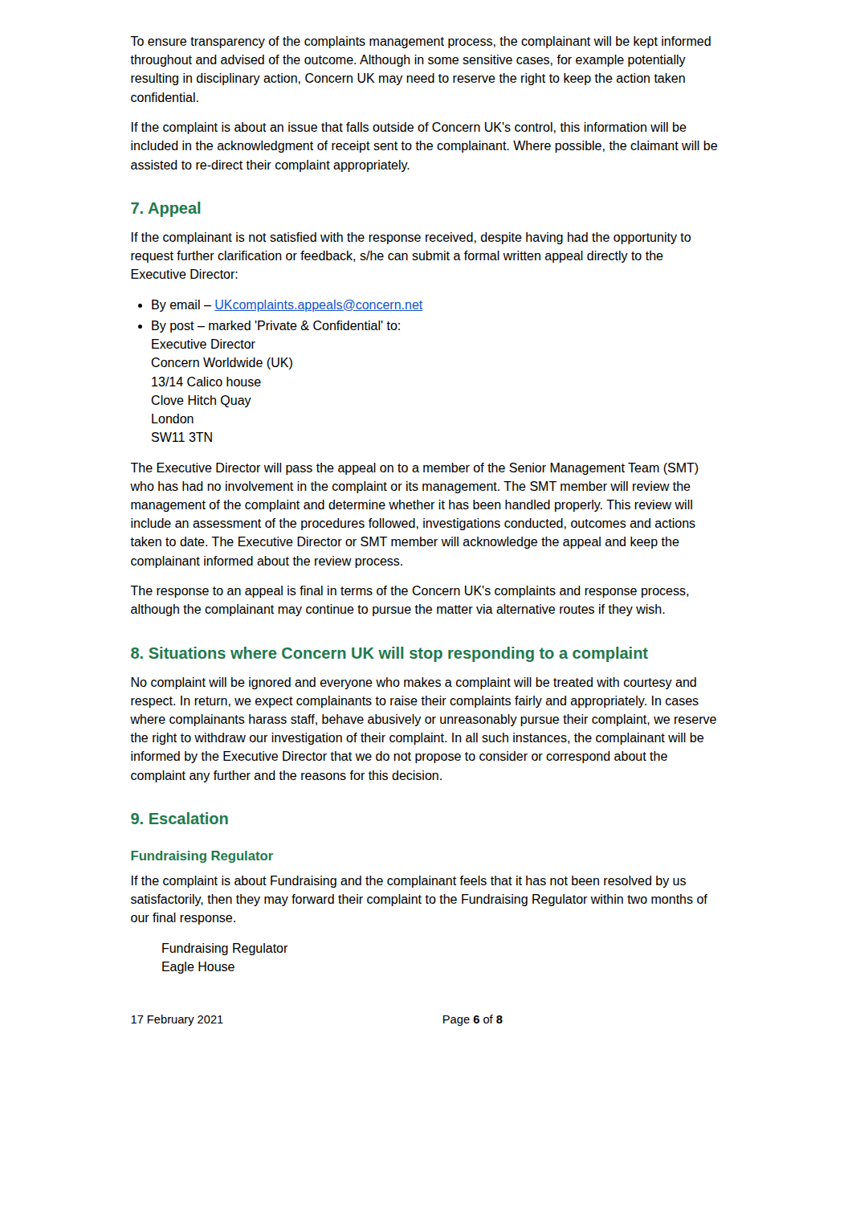To ensure transparency of the complaints management process, the complainant will be kept informed throughout and advised of the outcome. Although in some sensitive cases, for example potentially resulting in disciplinary action, Concern UK may need to reserve the right to keep the action taken confidential.
If the complaint is about an issue that falls outside of Concern UK's control, this information will be included in the acknowledgment of receipt sent to the complainant. Where possible, the claimant will be assisted to re-direct their complaint appropriately.
7. Appeal
If the complainant is not satisfied with the response received, despite having had the opportunity to request further clarification or feedback, s/he can submit a formal written appeal directly to the Executive Director:
By email – UKcomplaints.appeals@concern.net
By post – marked 'Private & Confidential' to:
Executive Director
Concern Worldwide (UK)
13/14 Calico house
Clove Hitch Quay
London
SW11 3TN
The Executive Director will pass the appeal on to a member of the Senior Management Team (SMT) who has had no involvement in the complaint or its management. The SMT member will review the management of the complaint and determine whether it has been handled properly. This review will include an assessment of the procedures followed, investigations conducted, outcomes and actions taken to date. The Executive Director or SMT member will acknowledge the appeal and keep the complainant informed about the review process.
The response to an appeal is final in terms of the Concern UK's complaints and response process, although the complainant may continue to pursue the matter via alternative routes if they wish.
8. Situations where Concern UK will stop responding to a complaint
No complaint will be ignored and everyone who makes a complaint will be treated with courtesy and respect. In return, we expect complainants to raise their complaints fairly and appropriately. In cases where complainants harass staff, behave abusively or unreasonably pursue their complaint, we reserve the right to withdraw our investigation of their complaint. In all such instances, the complainant will be informed by the Executive Director that we do not propose to consider or correspond about the complaint any further and the reasons for this decision.
9. Escalation
Fundraising Regulator
If the complaint is about Fundraising and the complainant feels that it has not been resolved by us satisfactorily, then they may forward their complaint to the Fundraising Regulator within two months of our final response.
Fundraising Regulator
Eagle House
17 February 2021 Page 6 of 8